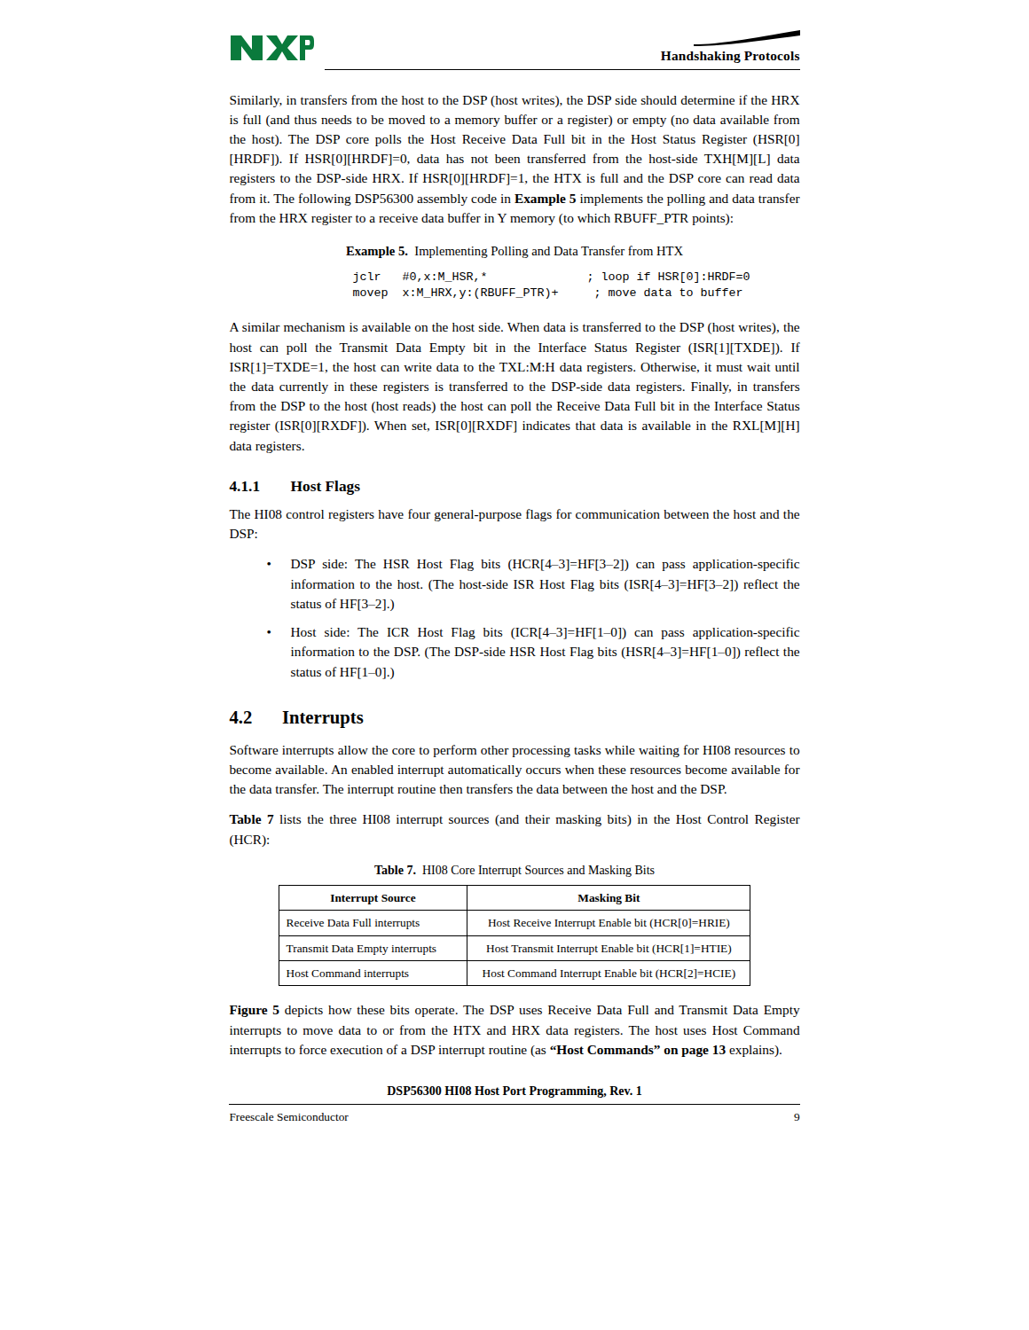Handshaking Protocols
Similarly, in transfers from the host to the DSP (host writes), the DSP side should determine if the HRX is full (and thus needs to be moved to a memory buffer or a register) or empty (no data available from the host). The DSP core polls the Host Receive Data Full bit in the Host Status Register (HSR[0][HRDF]). If HSR[0][HRDF]=0, data has not been transferred from the host-side TXH[M][L] data registers to the DSP-side HRX. If HSR[0][HRDF]=1, the HTX is full and the DSP core can read data from it. The following DSP56300 assembly code in Example 5 implements the polling and data transfer from the HRX register to a receive data buffer in Y memory (to which RBUFF_PTR points):
Example 5. Implementing Polling and Data Transfer from HTX
jclr   #0,x:M_HSR,*              ; loop if HSR[0]:HRDF=0
movep  x:M_HRX,y:(RBUFF_PTR)+     ; move data to buffer
A similar mechanism is available on the host side. When data is transferred to the DSP (host writes), the host can poll the Transmit Data Empty bit in the Interface Status Register (ISR[1][TXDE]). If ISR[1]=TXDE=1, the host can write data to the TXL:M:H data registers. Otherwise, it must wait until the data currently in these registers is transferred to the DSP-side data registers. Finally, in transfers from the DSP to the host (host reads) the host can poll the Receive Data Full bit in the Interface Status register (ISR[0][RXDF]). When set, ISR[0][RXDF] indicates that data is available in the RXL[M][H] data registers.
4.1.1 Host Flags
The HI08 control registers have four general-purpose flags for communication between the host and the DSP:
DSP side: The HSR Host Flag bits (HCR[4–3]=HF[3–2]) can pass application-specific information to the host. (The host-side ISR Host Flag bits (ISR[4–3]=HF[3–2]) reflect the status of HF[3–2].)
Host side: The ICR Host Flag bits (ICR[4–3]=HF[1–0]) can pass application-specific information to the DSP. (The DSP-side HSR Host Flag bits (HSR[4–3]=HF[1–0]) reflect the status of HF[1–0].)
4.2 Interrupts
Software interrupts allow the core to perform other processing tasks while waiting for HI08 resources to become available. An enabled interrupt automatically occurs when these resources become available for the data transfer. The interrupt routine then transfers the data between the host and the DSP.
Table 7 lists the three HI08 interrupt sources (and their masking bits) in the Host Control Register (HCR):
Table 7. HI08 Core Interrupt Sources and Masking Bits
| Interrupt Source | Masking Bit |
| --- | --- |
| Receive Data Full interrupts | Host Receive Interrupt Enable bit (HCR[0]=HRIE) |
| Transmit Data Empty interrupts | Host Transmit Interrupt Enable bit (HCR[1]=HTIE) |
| Host Command interrupts | Host Command Interrupt Enable bit (HCR[2]=HCIE) |
Figure 5 depicts how these bits operate. The DSP uses Receive Data Full and Transmit Data Empty interrupts to move data to or from the HTX and HRX data registers. The host uses Host Command interrupts to force execution of a DSP interrupt routine (as “Host Commands” on page 13 explains).
DSP56300 HI08 Host Port Programming, Rev. 1
Freescale Semiconductor
9